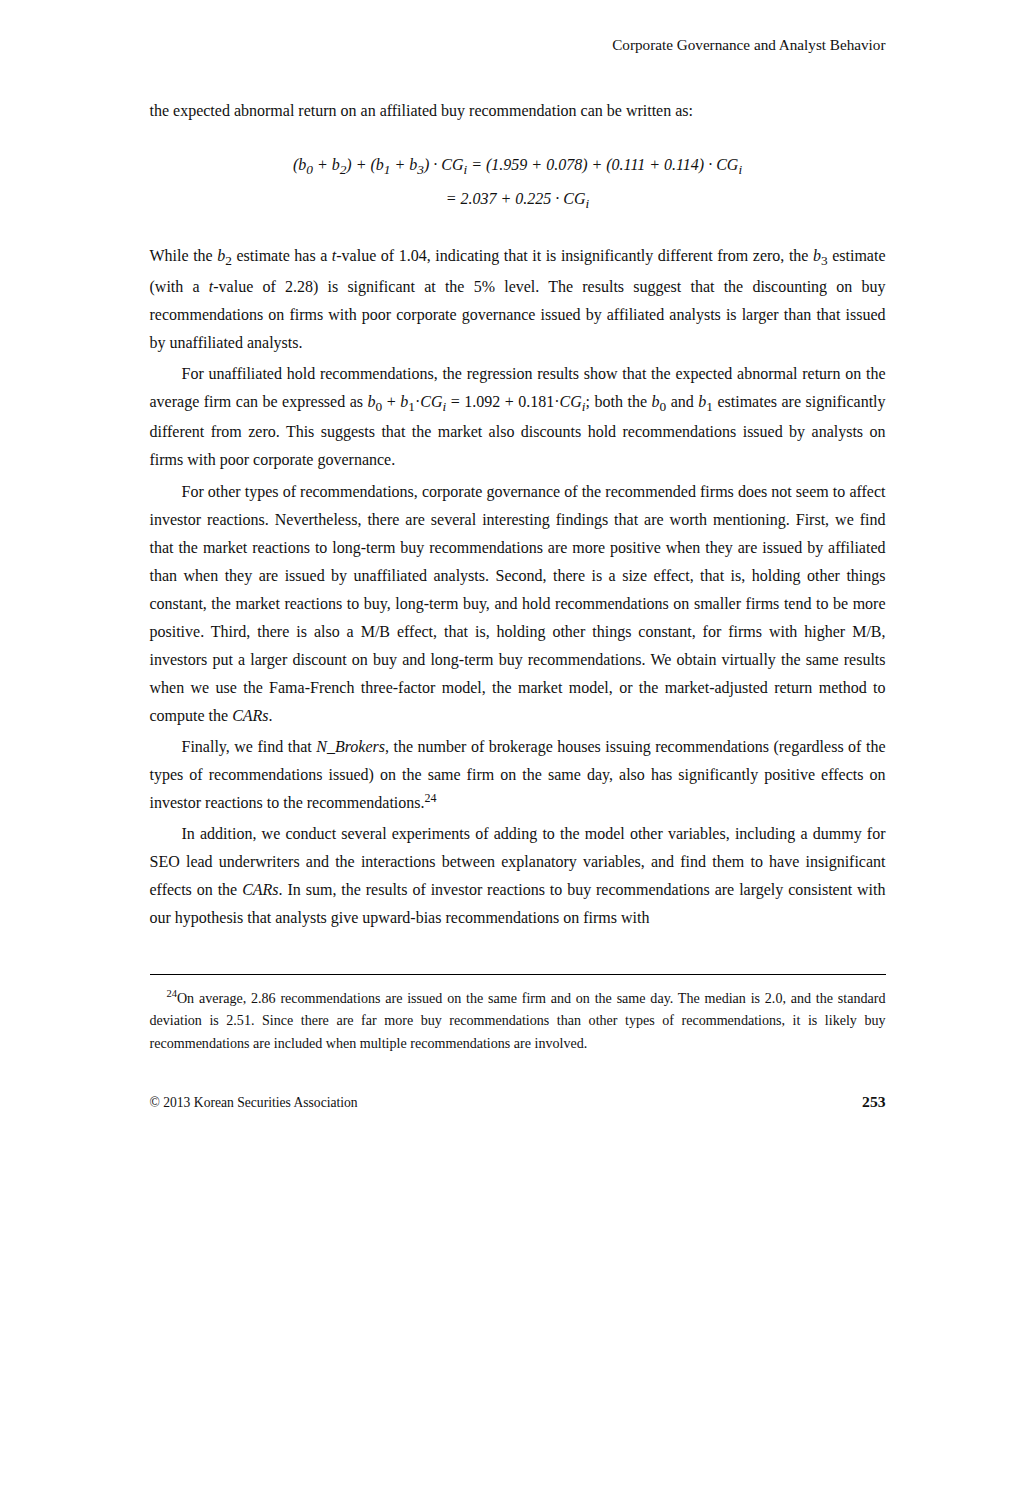Corporate Governance and Analyst Behavior
the expected abnormal return on an affiliated buy recommendation can be written as:
(b0 + b2) + (b1 + b3) · CGi = (1.959 + 0.078) + (0.111 + 0.114) · CGi = 2.037 + 0.225 · CGi
While the b2 estimate has a t-value of 1.04, indicating that it is insignificantly different from zero, the b3 estimate (with a t-value of 2.28) is significant at the 5% level. The results suggest that the discounting on buy recommendations on firms with poor corporate governance issued by affiliated analysts is larger than that issued by unaffiliated analysts.
For unaffiliated hold recommendations, the regression results show that the expected abnormal return on the average firm can be expressed as b0 + b1·CGi = 1.092 + 0.181·CGi; both the b0 and b1 estimates are significantly different from zero. This suggests that the market also discounts hold recommendations issued by analysts on firms with poor corporate governance.
For other types of recommendations, corporate governance of the recommended firms does not seem to affect investor reactions. Nevertheless, there are several interesting findings that are worth mentioning. First, we find that the market reactions to long-term buy recommendations are more positive when they are issued by affiliated than when they are issued by unaffiliated analysts. Second, there is a size effect, that is, holding other things constant, the market reactions to buy, long-term buy, and hold recommendations on smaller firms tend to be more positive. Third, there is also a M/B effect, that is, holding other things constant, for firms with higher M/B, investors put a larger discount on buy and long-term buy recommendations. We obtain virtually the same results when we use the Fama-French three-factor model, the market model, or the market-adjusted return method to compute the CARs.
Finally, we find that N_Brokers, the number of brokerage houses issuing recommendations (regardless of the types of recommendations issued) on the same firm on the same day, also has significantly positive effects on investor reactions to the recommendations.24
In addition, we conduct several experiments of adding to the model other variables, including a dummy for SEO lead underwriters and the interactions between explanatory variables, and find them to have insignificant effects on the CARs. In sum, the results of investor reactions to buy recommendations are largely consistent with our hypothesis that analysts give upward-bias recommendations on firms with
24On average, 2.86 recommendations are issued on the same firm and on the same day. The median is 2.0, and the standard deviation is 2.51. Since there are far more buy recommendations than other types of recommendations, it is likely buy recommendations are included when multiple recommendations are involved.
© 2013 Korean Securities Association 253